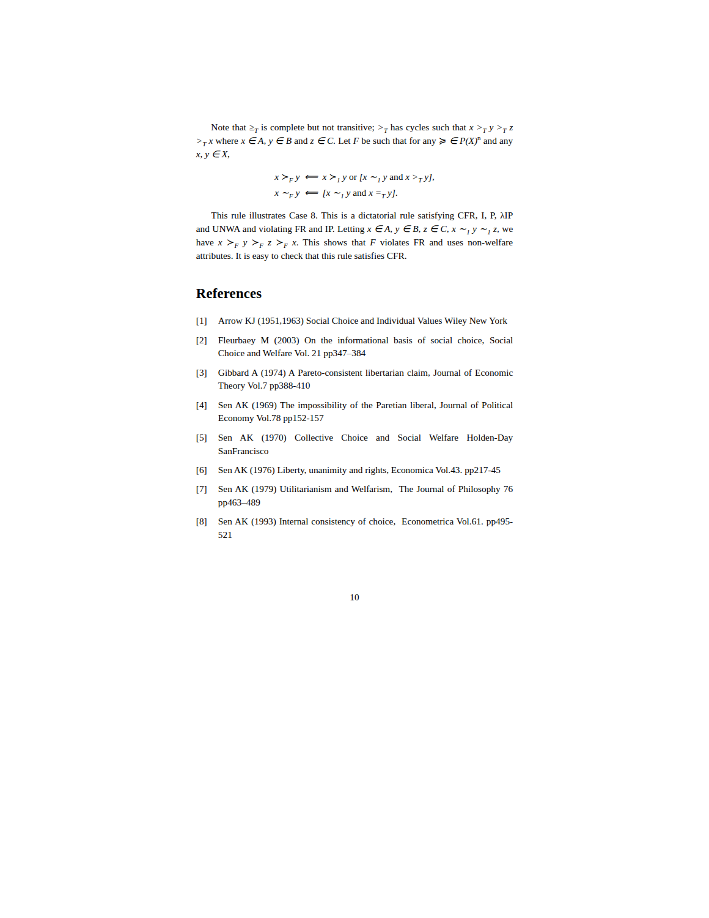Note that ≥T is complete but not transitive; >T has cycles such that x >T y >T z >T x where x ∈ A, y ∈ B and z ∈ C. Let F be such that for any ≽ ∈ P(X)n and any x, y ∈ X,
| x ≻ F y | ⟸ | x ≻ 1 y or [x ∼ 1 y and x > T y] , |
| x ∼ F y | ⟸ | [x ∼ 1 y and x = T y] . |
This rule illustrates Case 8. This is a dictatorial rule satisfying CFR, I, P, λIP and UNWA and violating FR and IP. Letting x ∈ A, y ∈ B, z ∈ C, x ∼1 y ∼1 z, we have x ≻F y ≻F z ≻F x. This shows that F violates FR and uses non-welfare attributes. It is easy to check that this rule satisfies CFR.
References
[1] Arrow KJ (1951,1963) Social Choice and Individual Values Wiley New York
[2] Fleurbaey M (2003) On the informational basis of social choice, Social Choice and Welfare Vol. 21 pp347–384
[3] Gibbard A (1974) A Pareto-consistent libertarian claim, Journal of Economic Theory Vol.7 pp388-410
[4] Sen AK (1969) The impossibility of the Paretian liberal, Journal of Political Economy Vol.78 pp152-157
[5] Sen AK (1970) Collective Choice and Social Welfare Holden-Day SanFrancisco
[6] Sen AK (1976) Liberty, unanimity and rights, Economica Vol.43. pp217-45
[7] Sen AK (1979) Utilitarianism and Welfarism, The Journal of Philosophy 76 pp463–489
[8] Sen AK (1993) Internal consistency of choice, Econometrica Vol.61. pp495-521
10